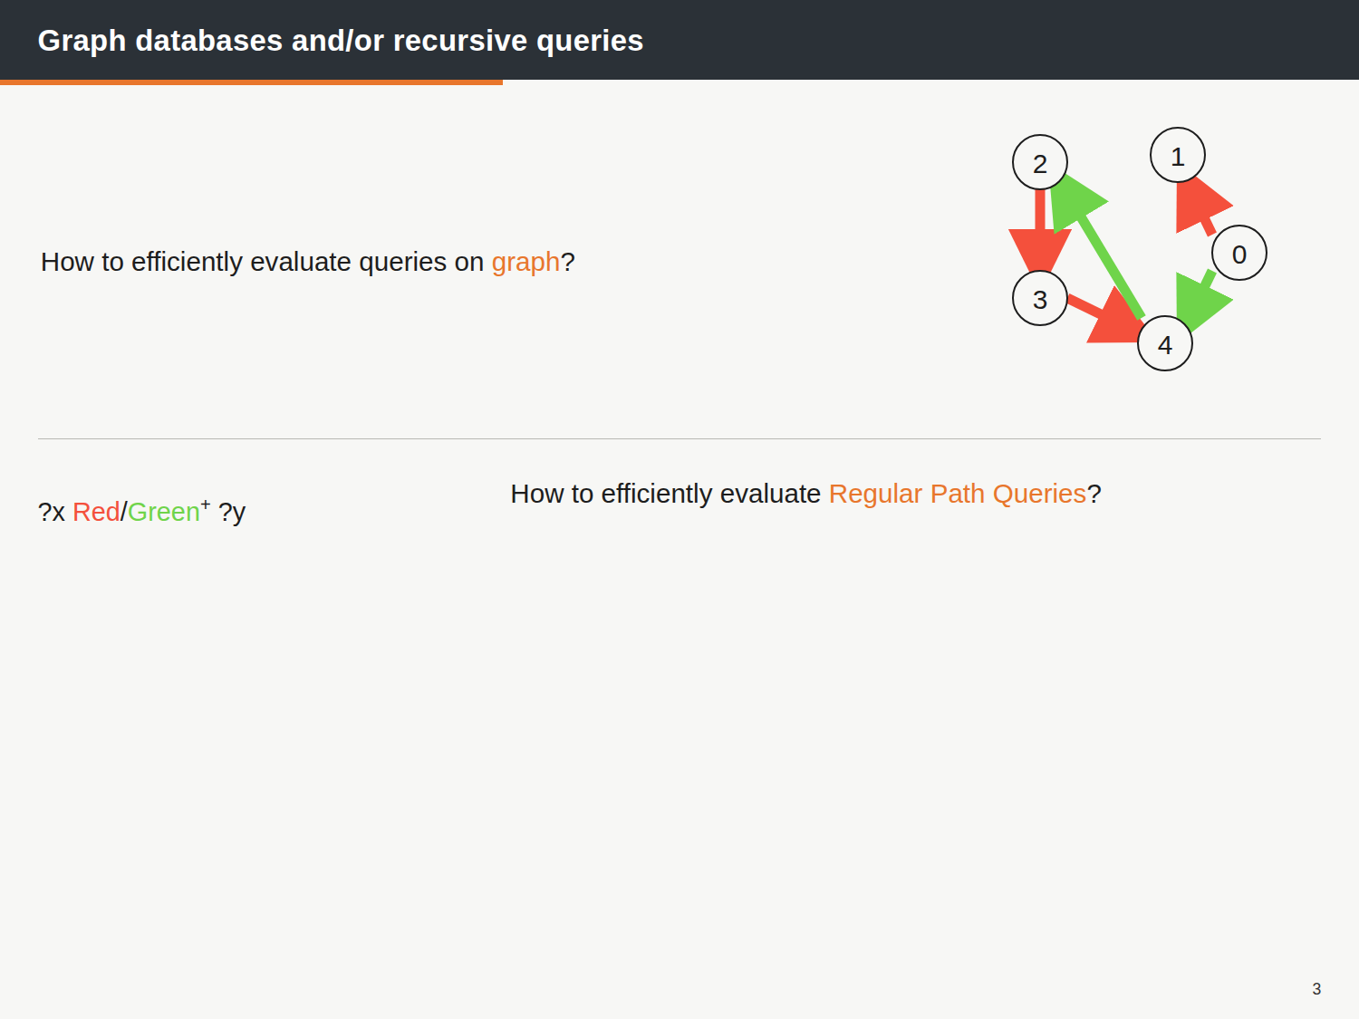Graph databases and/or recursive queries
How to efficiently evaluate queries on graph?
1 2 0 3 4
?x Red/Green+ ?y
How to efficiently evaluate Regular Path Queries?
3